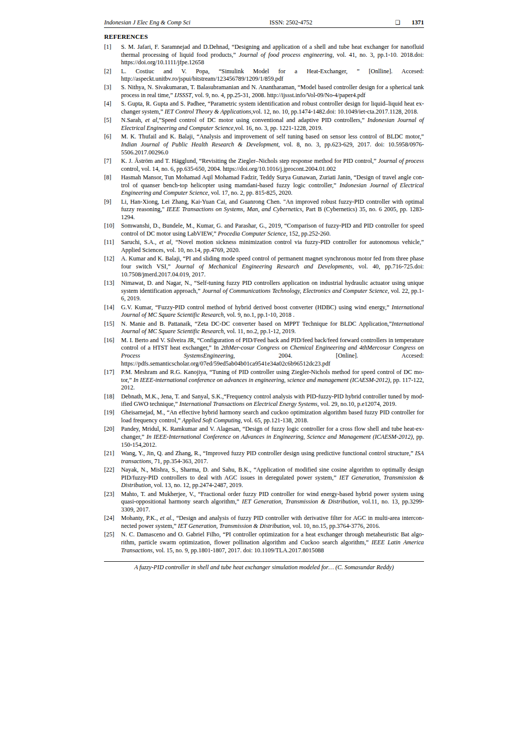Indonesian J Elec Eng & Comp Sci ISSN: 2502-4752 ❑ 1371
REFERENCES
[1] S. M. Jafari, F. Saramnejad and D.Dehnad, “Designing and application of a shell and tube heat exchanger for nanofluid thermal processing of liquid food products,” Journal of food process engineering, vol. 41, no. 3, pp.1-10. 2018.doi: https://doi.org/10.1111/jfpe.12658
[2] L. Costiuc and V. Popa, “Simulink Model for a Heat-Exchanger, ” [Onlline]. Accesed: http://aspeckt.unitbv.ro/jspui/bitstream/123456789/1209/1/859.pdf
[3] S. Nithya, N. Sivakumaran, T. Balasubramanian and N. Anantharaman, “Model based controller design for a spherical tank process in real time,” IJSSST, vol. 9, no. 4, pp.25-31, 2008. http://ijssst.info/Vol-09/No-4/paper4.pdf
[4] S. Gupta, R. Gupta and S. Padhee, “Parametric system identification and robust controller design for liquid–liquid heat exchanger system,” IET Control Theory & Applications,vol. 12, no. 10, pp.1474-1482.doi: 10.1049/iet-cta.2017.1128, 2018.
[5] N.Sarah, et al,”Speed control of DC motor using conventional and adaptive PID controllers,” Indonesian Journal of Electrical Engineering and Computer Science,vol. 16, no. 3, pp. 1221-1228, 2019.
[6] M. K. Thufail and K. Balaji, “Analysis and improvement of self tuning based on sensor less control of BLDC motor,” Indian Journal of Public Health Research & Development, vol. 8, no. 3, pp.623-629, 2017. doi: 10.5958/0976-5506.2017.00296.0
[7] K. J. Åström and T. Hägglund, “Revisiting the Ziegler–Nichols step response method for PID control,” Journal of process control, vol. 14, no. 6, pp.635-650, 2004. https://doi.org/10.1016/j.jprocont.2004.01.002
[8] Hasmah Mansor, Tun Mohamad Aqil Mohamad Fadzir, Teddy Surya Gunawan, Zuriati Janin, “Design of travel angle control of quanser bench-top helicopter using mamdani-based fuzzy logic controller,” Indonesian Journal of Electrical Engineering and Computer Science, vol. 17, no. 2, pp. 815-825, 2020.
[9] Li, Han-Xiong, Lei Zhang, Kai-Yuan Cai, and Guanrong Chen. "An improved robust fuzzy-PID controller with optimal fuzzy reasoning," IEEE Transactions on Systems, Man, and Cybernetics, Part B (Cybernetics) 35, no. 6 2005, pp. 1283-1294.
[10] Somwanshi, D., Bundele, M., Kumar, G. and Parashar, G., 2019, “Comparison of fuzzy-PID and PID controller for speed control of DC motor using LabVIEW,” Procedia Computer Science, 152, pp.252-260.
[11] Saruchi, S.A., et al, “Novel motion sickness minimization control via fuzzy-PID controller for autonomous vehicle,” Applied Sciences, vol. 10, no.14, pp.4769, 2020.
[12] A. Kumar and K. Balaji, “PI and sliding mode speed control of permanent magnet synchronous motor fed from three phase four switch VSI,” Journal of Mechanical Engineering Research and Developments, vol. 40, pp.716-725.doi: 10.7508/jmerd.2017.04.019, 2017.
[13] Nimawat, D. and Nagar, N., “Self-tuning fuzzy PID controllers application on industrial hydraulic actuator using unique system identification approach,” Journal of Communications Technology, Electronics and Computer Science, vol. 22, pp.1-6, 2019.
[14] G.V. Kumar, “Fuzzy-PID control method of hybrid derived boost converter (HDBC) using wind energy,” International Journal of MC Square Scientific Research, vol. 9, no.1, pp.1-10, 2018 .
[15] N. Manie and B. Pattanaik, “Zeta DC-DC converter based on MPPT Technique for BLDC Application,”International Journal of MC Square Scientific Research, vol. 11, no.2, pp.1-12, 2019.
[16] M. I. Berto and V. Silveira JR, “Configuration of PID/Feed back and PID/feed back/feed forward controllers in temperature control of a HTST heat exchanger,” In 2thMer-cosur Congress on Chemical Engineering and 4thMercosur Congress on Process SystemsEngineering, 2004. [Online]. Accesed: https://pdfs.semanticscholar.org/07ed/59ed5ab04b01ca9541e34a02c6b96512dc23.pdf
[17] P.M. Meshram and R.G. Kanojiya, “Tuning of PID controller using Ziegler-Nichols method for speed control of DC motor,” In IEEE-international conference on advances in engineering, science and management (ICAESM-2012), pp. 117-122, 2012.
[18] Debnath, M.K., Jena, T. and Sanyal, S.K.,“Frequency control analysis with PID-fuzzy-PID hybrid controller tuned by modified GWO technique,” International Transactions on Electrical Energy Systems, vol. 29, no.10, p.e12074, 2019.
[19] Gheisarnejad, M., “An effective hybrid harmony search and cuckoo optimization algorithm based fuzzy PID controller for load frequency control,” Applied Soft Computing, vol. 65, pp.121-138, 2018.
[20] Pandey, Mridul, K. Ramkumar and V. Alagesan, “Design of fuzzy logic controller for a cross flow shell and tube heat-exchanger,” In IEEE-International Conference on Advances in Engineering, Science and Management (ICAESM-2012), pp. 150-154,2012.
[21] Wang, Y., Jin, Q. and Zhang, R., “Improved fuzzy PID controller design using predictive functional control structure,” ISA transactions, 71, pp.354-363, 2017.
[22] Nayak, N., Mishra, S., Sharma, D. and Sahu, B.K., “Application of modified sine cosine algorithm to optimally design PID/fuzzy-PID controllers to deal with AGC issues in deregulated power system,” IET Generation, Transmission & Distribution, vol. 13, no. 12, pp.2474-2487, 2019.
[23] Mahto, T. and Mukherjee, V., “Fractional order fuzzy PID controller for wind energy-based hybrid power system using quasi-oppositional harmony search algorithm,” IET Generation, Transmission & Distribution, vol.11, no. 13, pp.3299-3309, 2017.
[24] Mohanty, P.K., et al., “Design and analysis of fuzzy PID controller with derivative filter for AGC in multi-area interconnected power system,” IET Generation, Transmission & Distribution, vol. 10, no.15, pp.3764-3776, 2016.
[25] N. C. Damasceno and O. Gabriel Filho, “PI controller optimization for a heat exchanger through metaheuristic Bat algorithm, particle swarm optimization, flower pollination algorithm and Cuckoo search algorithm,” IEEE Latin America Transactions, vol. 15, no. 9, pp.1801-1807, 2017. doi: 10.1109/TLA.2017.8015088
A fuzzy-PID controller in shell and tube heat exchanger simulation modeled for… (C. Somasundar Reddy)